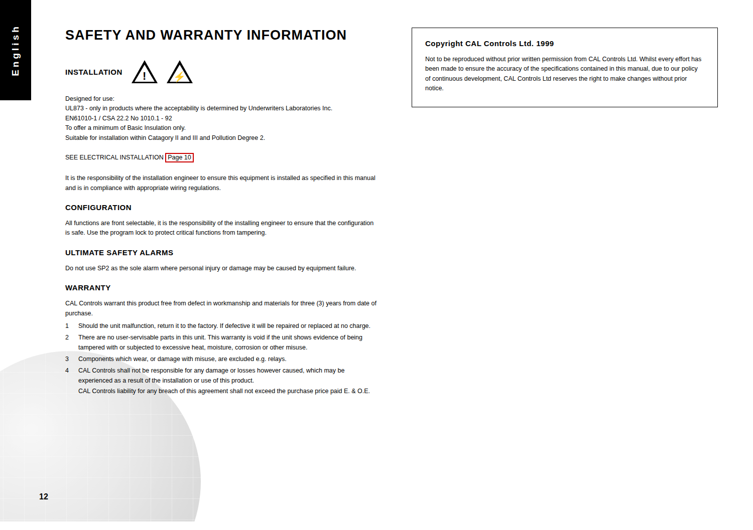English
SAFETY AND WARRANTY INFORMATION
INSTALLATION
!
⚡
Designed for use:
UL873 - only in products where the acceptability is determined by Underwriters Laboratories Inc.
EN61010-1 / CSA 22.2 No 1010.1 - 92
To offer a minimum of Basic Insulation only.
Suitable for installation within Catagory II and III and Pollution Degree 2.
SEE ELECTRICAL INSTALLATION Page 10
It is the responsibility of the installation engineer to ensure this equipment is installed as specified in this manual and is in compliance with appropriate wiring regulations.
CONFIGURATION
All functions are front selectable, it is the responsibility of the installing engineer to ensure that the configuration is safe. Use the program lock to protect critical functions from tampering.
ULTIMATE SAFETY ALARMS
Do not use SP2 as the sole alarm where personal injury or damage may be caused by equipment failure.
WARRANTY
CAL Controls warrant this product free from defect in workmanship and materials for three (3) years from date of purchase.
1 Should the unit malfunction, return it to the factory. If defective it will be repaired or replaced at no charge.
2 There are no user-servisable parts in this unit. This warranty is void if the unit shows evidence of being tampered with or subjected to excessive heat, moisture, corrosion or other misuse.
3 Components which wear, or damage with misuse, are excluded e.g. relays.
4 CAL Controls shall not be responsible for any damage or losses however caused, which may be experienced as a result of the installation or use of this product. CAL Controls liability for any breach of this agreement shall not exceed the purchase price paid E. & O.E.
Copyright CAL Controls Ltd. 1999
Not to be reproduced without prior written permission from CAL Controls Ltd. Whilst every effort has been made to ensure the accuracy of the specifications contained in this manual, due to our policy of continuous development, CAL Controls Ltd reserves the right to make changes without prior notice.
12